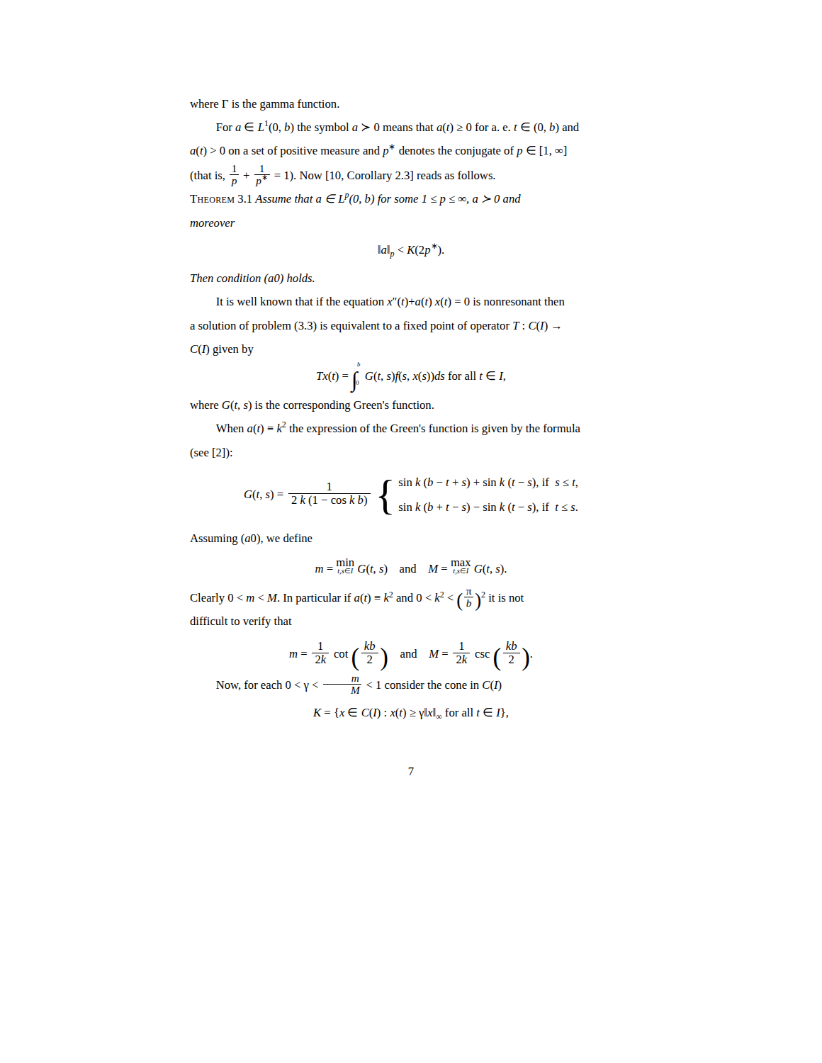where Γ is the gamma function.
For a ∈ L1(0, b) the symbol a ≻ 0 means that a(t) ≥ 0 for a. e. t ∈ (0, b) and
a(t) > 0 on a set of positive measure and p∗ denotes the conjugate of p ∈ [1, ∞]
(that is, 1 p + 1 p∗ = 1). Now [10, Corollary 2.3] reads as follows.
Theorem 3.1 Assume that a ∈ Lp(0, b) for some 1 ≤ p ≤ ∞, a ≻ 0 and
moreover
‖a‖p < K(2p∗).
Then condition (a0) holds.
It is well known that if the equation x″(t)+a(t) x(t) = 0 is nonresonant then
a solution of problem (3.3) is equivalent to a fixed point of operator T : C(I) →
C(I) given by
Tx(t) = ∫b 0 G(t, s)f(s, x(s))ds for all t ∈ I,
where G(t, s) is the corresponding Green's function.
When a(t) ≡ k2 the expression of the Green's function is given by the formula
(see [2]):
G(t, s) = 12 k (1 − cos k b) { sin k (b − t + s) + sin k (t − s), if s ≤ t, sin k (b + t − s) − sin k (t − s), if t ≤ s.
Assuming (a0), we define
m = min t,s∈I G(t, s) and M = max t,s∈I G(t, s).
Clearly 0 < m < M. In particular if a(t) ≡ k2 and 0 < k2 < (πb)2 it is not
difficult to verify that
m = 12k cot (kb 2) and M = 12k csc (kb 2).
Now, for each 0 < γ < mM < 1 consider the cone in C(I)
K = {x ∈ C(I) : x(t) ≥ γ‖x‖∞ for all t ∈ I},
7